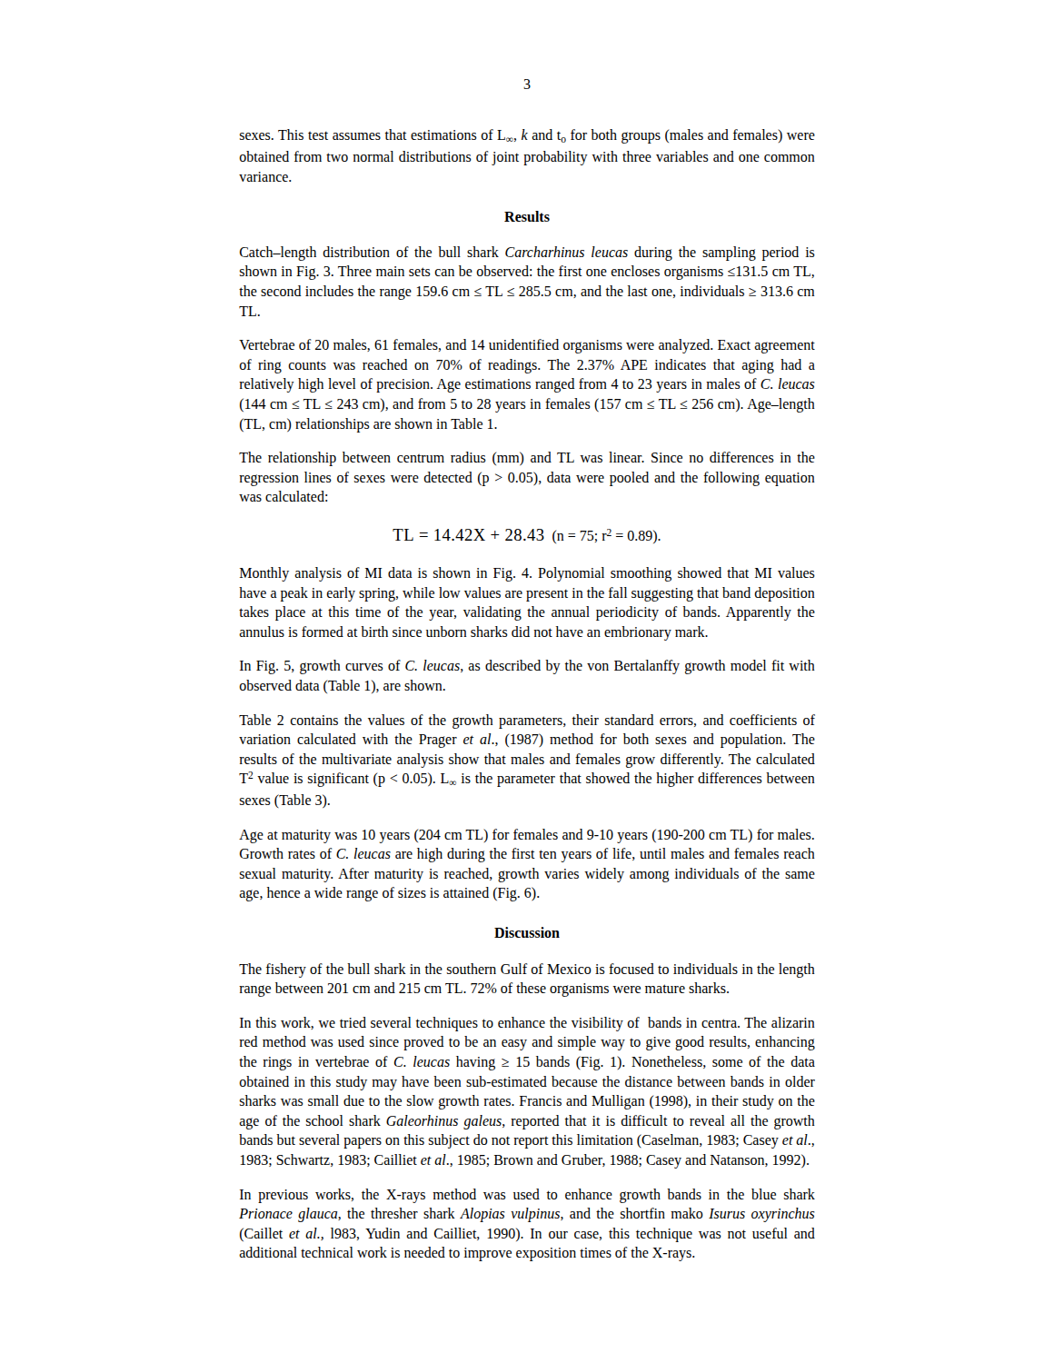3
sexes. This test assumes that estimations of L∞, k and to for both groups (males and females) were obtained from two normal distributions of joint probability with three variables and one common variance.
Results
Catch–length distribution of the bull shark Carcharhinus leucas during the sampling period is shown in Fig. 3. Three main sets can be observed: the first one encloses organisms ≤131.5 cm TL, the second includes the range 159.6 cm ≤ TL ≤ 285.5 cm, and the last one, individuals ≥ 313.6 cm TL.
Vertebrae of 20 males, 61 females, and 14 unidentified organisms were analyzed. Exact agreement of ring counts was reached on 70% of readings. The 2.37% APE indicates that aging had a relatively high level of precision. Age estimations ranged from 4 to 23 years in males of C. leucas (144 cm ≤ TL ≤ 243 cm), and from 5 to 28 years in females (157 cm ≤ TL ≤ 256 cm). Age–length (TL, cm) relationships are shown in Table 1.
The relationship between centrum radius (mm) and TL was linear. Since no differences in the regression lines of sexes were detected (p > 0.05), data were pooled and the following equation was calculated:
TL = 14.42X + 28.43 (n = 75; r2 = 0.89).
Monthly analysis of MI data is shown in Fig. 4. Polynomial smoothing showed that MI values have a peak in early spring, while low values are present in the fall suggesting that band deposition takes place at this time of the year, validating the annual periodicity of bands. Apparently the annulus is formed at birth since unborn sharks did not have an embrionary mark.
In Fig. 5, growth curves of C. leucas, as described by the von Bertalanffy growth model fit with observed data (Table 1), are shown.
Table 2 contains the values of the growth parameters, their standard errors, and coefficients of variation calculated with the Prager et al., (1987) method for both sexes and population. The results of the multivariate analysis show that males and females grow differently. The calculated T2 value is significant (p < 0.05). L∞ is the parameter that showed the higher differences between sexes (Table 3).
Age at maturity was 10 years (204 cm TL) for females and 9-10 years (190-200 cm TL) for males. Growth rates of C. leucas are high during the first ten years of life, until males and females reach sexual maturity. After maturity is reached, growth varies widely among individuals of the same age, hence a wide range of sizes is attained (Fig. 6).
Discussion
The fishery of the bull shark in the southern Gulf of Mexico is focused to individuals in the length range between 201 cm and 215 cm TL. 72% of these organisms were mature sharks.
In this work, we tried several techniques to enhance the visibility of bands in centra. The alizarin red method was used since proved to be an easy and simple way to give good results, enhancing the rings in vertebrae of C. leucas having ≥ 15 bands (Fig. 1). Nonetheless, some of the data obtained in this study may have been sub-estimated because the distance between bands in older sharks was small due to the slow growth rates. Francis and Mulligan (1998), in their study on the age of the school shark Galeorhinus galeus, reported that it is difficult to reveal all the growth bands but several papers on this subject do not report this limitation (Caselman, 1983; Casey et al., 1983; Schwartz, 1983; Cailliet et al., 1985; Brown and Gruber, 1988; Casey and Natanson, 1992).
In previous works, the X-rays method was used to enhance growth bands in the blue shark Prionace glauca, the thresher shark Alopias vulpinus, and the shortfin mako Isurus oxyrinchus (Caillet et al., l983, Yudin and Cailliet, 1990). In our case, this technique was not useful and additional technical work is needed to improve exposition times of the X-rays.